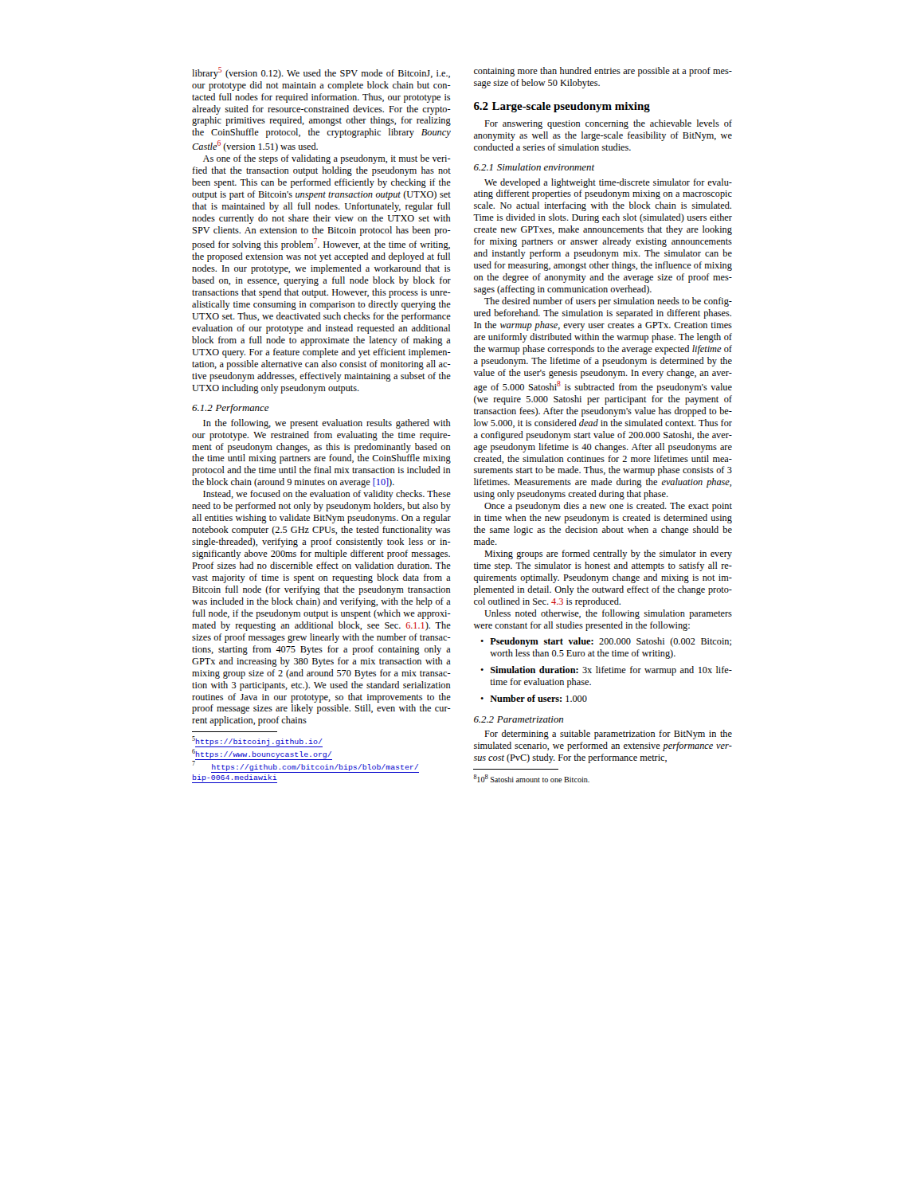library5 (version 0.12). We used the SPV mode of BitcoinJ, i.e., our prototype did not maintain a complete block chain but contacted full nodes for required information. Thus, our prototype is already suited for resource-constrained devices. For the cryptographic primitives required, amongst other things, for realizing the CoinShuffle protocol, the cryptographic library Bouncy Castle6 (version 1.51) was used.
As one of the steps of validating a pseudonym, it must be verified that the transaction output holding the pseudonym has not been spent. This can be performed efficiently by checking if the output is part of Bitcoin's unspent transaction output (UTXO) set that is maintained by all full nodes. Unfortunately, regular full nodes currently do not share their view on the UTXO set with SPV clients. An extension to the Bitcoin protocol has been proposed for solving this problem7. However, at the time of writing, the proposed extension was not yet accepted and deployed at full nodes. In our prototype, we implemented a workaround that is based on, in essence, querying a full node block by block for transactions that spend that output. However, this process is unrealistically time consuming in comparison to directly querying the UTXO set. Thus, we deactivated such checks for the performance evaluation of our prototype and instead requested an additional block from a full node to approximate the latency of making a UTXO query. For a feature complete and yet efficient implementation, a possible alternative can also consist of monitoring all active pseudonym addresses, effectively maintaining a subset of the UTXO including only pseudonym outputs.
6.1.2 Performance
In the following, we present evaluation results gathered with our prototype. We restrained from evaluating the time requirement of pseudonym changes, as this is predominantly based on the time until mixing partners are found, the CoinShuffle mixing protocol and the time until the final mix transaction is included in the block chain (around 9 minutes on average [10]).
Instead, we focused on the evaluation of validity checks. These need to be performed not only by pseudonym holders, but also by all entities wishing to validate BitNym pseudonyms. On a regular notebook computer (2.5 GHz CPUs, the tested functionality was single-threaded), verifying a proof consistently took less or insignificantly above 200ms for multiple different proof messages. Proof sizes had no discernible effect on validation duration. The vast majority of time is spent on requesting block data from a Bitcoin full node (for verifying that the pseudonym transaction was included in the block chain) and verifying, with the help of a full node, if the pseudonym output is unspent (which we approximated by requesting an additional block, see Sec. 6.1.1). The sizes of proof messages grew linearly with the number of transactions, starting from 4075 Bytes for a proof containing only a GPTx and increasing by 380 Bytes for a mix transaction with a mixing group size of 2 (and around 570 Bytes for a mix transaction with 3 participants, etc.). We used the standard serialization routines of Java in our prototype, so that improvements to the proof message sizes are likely possible. Still, even with the current application, proof chains
5 https://bitcoinj.github.io/
6 https://www.bouncycastle.org/
7 https://github.com/bitcoin/bips/blob/master/
bip-0064.mediawiki
containing more than hundred entries are possible at a proof message size of below 50 Kilobytes.
6.2 Large-scale pseudonym mixing
For answering question concerning the achievable levels of anonymity as well as the large-scale feasibility of BitNym, we conducted a series of simulation studies.
6.2.1 Simulation environment
We developed a lightweight time-discrete simulator for evaluating different properties of pseudonym mixing on a macroscopic scale. No actual interfacing with the block chain is simulated. Time is divided in slots. During each slot (simulated) users either create new GPTxes, make announcements that they are looking for mixing partners or answer already existing announcements and instantly perform a pseudonym mix. The simulator can be used for measuring, amongst other things, the influence of mixing on the degree of anonymity and the average size of proof messages (affecting in communication overhead).
The desired number of users per simulation needs to be configured beforehand. The simulation is separated in different phases. In the warmup phase, every user creates a GPTx. Creation times are uniformly distributed within the warmup phase. The length of the warmup phase corresponds to the average expected lifetime of a pseudonym. The lifetime of a pseudonym is determined by the value of the user's genesis pseudonym. In every change, an average of 5.000 Satoshi8 is subtracted from the pseudonym's value (we require 5.000 Satoshi per participant for the payment of transaction fees). After the pseudonym's value has dropped to below 5.000, it is considered dead in the simulated context. Thus for a configured pseudonym start value of 200.000 Satoshi, the average pseudonym lifetime is 40 changes. After all pseudonyms are created, the simulation continues for 2 more lifetimes until measurements start to be made. Thus, the warmup phase consists of 3 lifetimes. Measurements are made during the evaluation phase, using only pseudonyms created during that phase.
Once a pseudonym dies a new one is created. The exact point in time when the new pseudonym is created is determined using the same logic as the decision about when a change should be made.
Mixing groups are formed centrally by the simulator in every time step. The simulator is honest and attempts to satisfy all requirements optimally. Pseudonym change and mixing is not implemented in detail. Only the outward effect of the change protocol outlined in Sec. 4.3 is reproduced.
Unless noted otherwise, the following simulation parameters were constant for all studies presented in the following:
Pseudonym start value: 200.000 Satoshi (0.002 Bitcoin; worth less than 0.5 Euro at the time of writing).
Simulation duration: 3x lifetime for warmup and 10x lifetime for evaluation phase.
Number of users: 1.000
6.2.2 Parametrization
For determining a suitable parametrization for BitNym in the simulated scenario, we performed an extensive performance versus cost (PvC) study. For the performance metric,
8108 Satoshi amount to one Bitcoin.